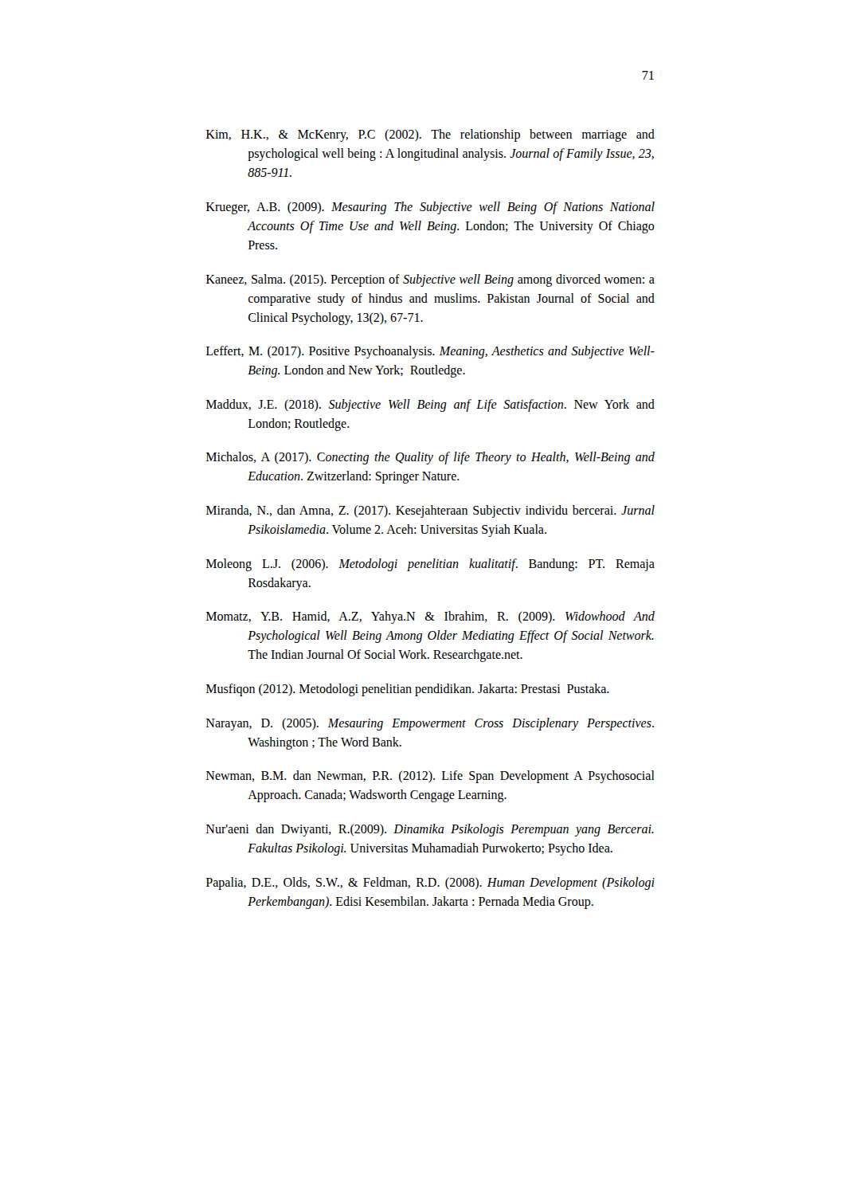71
Kim, H.K., & McKenry, P.C (2002). The relationship between marriage and psychological well being : A longitudinal analysis. Journal of Family Issue, 23, 885-911.
Krueger, A.B. (2009). Mesauring The Subjective well Being Of Nations National Accounts Of Time Use and Well Being. London; The University Of Chiago Press.
Kaneez, Salma. (2015). Perception of Subjective well Being among divorced women: a comparative study of hindus and muslims. Pakistan Journal of Social and Clinical Psychology, 13(2), 67-71.
Leffert, M. (2017). Positive Psychoanalysis. Meaning, Aesthetics and Subjective Well-Being. London and New York; Routledge.
Maddux, J.E. (2018). Subjective Well Being anf Life Satisfaction. New York and London; Routledge.
Michalos, A (2017). Conecting the Quality of life Theory to Health, Well-Being and Education. Zwitzerland: Springer Nature.
Miranda, N., dan Amna, Z. (2017). Kesejahteraan Subjectiv individu bercerai. Jurnal Psikoislamedia. Volume 2. Aceh: Universitas Syiah Kuala.
Moleong L.J. (2006). Metodologi penelitian kualitatif. Bandung: PT. Remaja Rosdakarya.
Momatz, Y.B. Hamid, A.Z, Yahya.N & Ibrahim, R. (2009). Widowhood And Psychological Well Being Among Older Mediating Effect Of Social Network. The Indian Journal Of Social Work. Researchgate.net.
Musfiqon (2012). Metodologi penelitian pendidikan. Jakarta: Prestasi Pustaka.
Narayan, D. (2005). Mesauring Empowerment Cross Disciplenary Perspectives. Washington ; The Word Bank.
Newman, B.M. dan Newman, P.R. (2012). Life Span Development A Psychosocial Approach. Canada; Wadsworth Cengage Learning.
Nur'aeni dan Dwiyanti, R.(2009). Dinamika Psikologis Perempuan yang Bercerai. Fakultas Psikologi. Universitas Muhamadiah Purwokerto; Psycho Idea.
Papalia, D.E., Olds, S.W., & Feldman, R.D. (2008). Human Development (Psikologi Perkembangan). Edisi Kesembilan. Jakarta : Pernada Media Group.